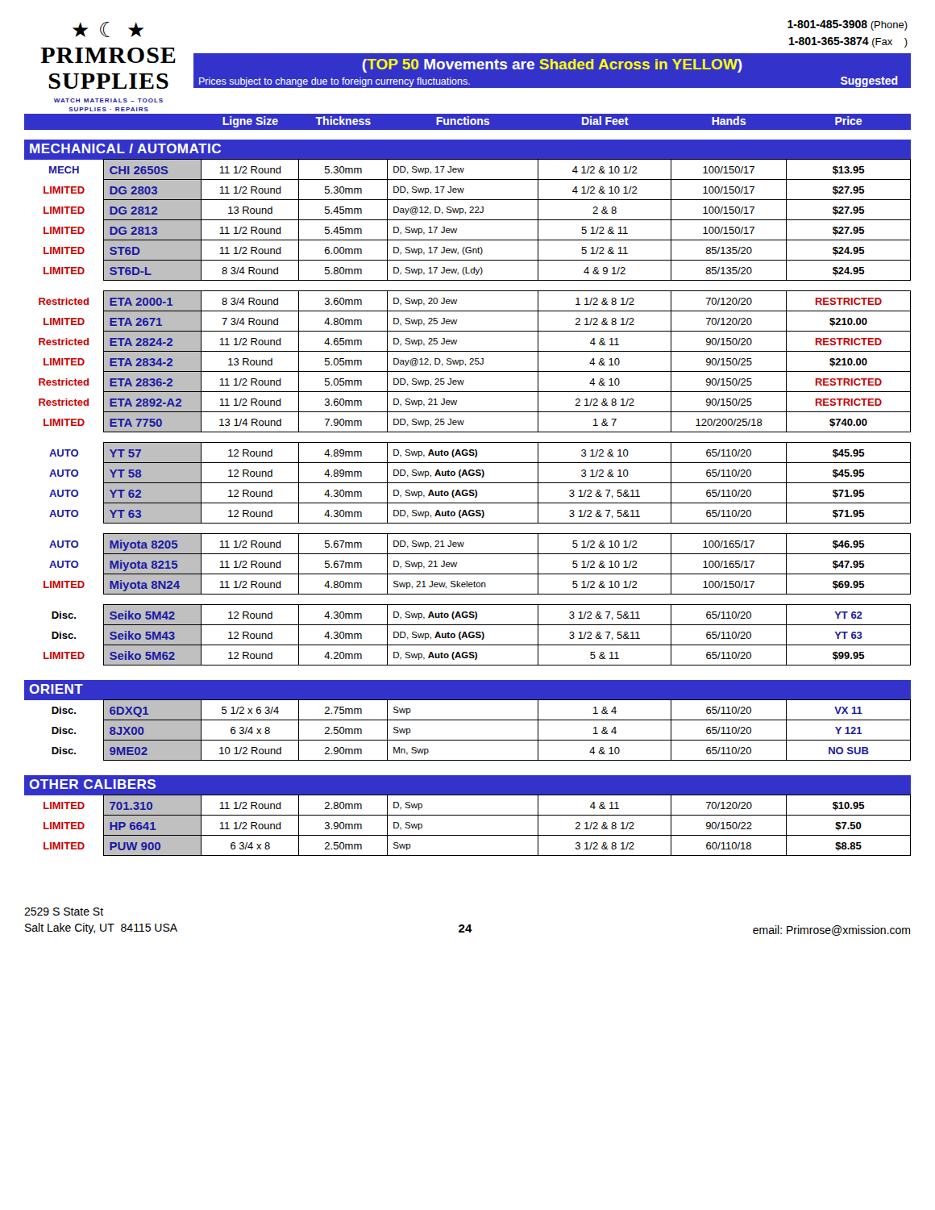★ ☾ ★
PRIMROSE
SUPPLIES
WATCH MATERIALS – TOOLS
SUPPLIES · REPAIRS
1-801-485-3908 (Phone)
1-801-365-3874 (Fax )
(TOP 50 Movements are Shaded Across in YELLOW)
Prices subject to change due to foreign currency fluctuations. Suggested
| | | Ligne Size | Thickness | Functions | Dial Feet | Hands | Price |
| MECHANICAL / AUTOMATIC |
| MECH | CHI 2650S | 11 1/2 Round | 5.30mm | DD, Swp, 17 Jew | 4 1/2 & 10 1/2 | 100/150/17 | $13.95 |
| LIMITED | DG 2803 | 11 1/2 Round | 5.30mm | DD, Swp, 17 Jew | 4 1/2 & 10 1/2 | 100/150/17 | $27.95 |
| LIMITED | DG 2812 | 13 Round | 5.45mm | Day@12, D, Swp, 22J | 2 & 8 | 100/150/17 | $27.95 |
| LIMITED | DG 2813 | 11 1/2 Round | 5.45mm | D, Swp, 17 Jew | 5 1/2 & 11 | 100/150/17 | $27.95 |
| LIMITED | ST6D | 11 1/2 Round | 6.00mm | D, Swp, 17 Jew, (Gnt) | 5 1/2 & 11 | 85/135/20 | $24.95 |
| LIMITED | ST6D-L | 8 3/4 Round | 5.80mm | D, Swp, 17 Jew, (Ldy) | 4 & 9 1/2 | 85/135/20 | $24.95 |
| Restricted | ETA 2000-1 | 8 3/4 Round | 3.60mm | D, Swp, 20 Jew | 1 1/2 & 8 1/2 | 70/120/20 | RESTRICTED |
| LIMITED | ETA 2671 | 7 3/4 Round | 4.80mm | D, Swp, 25 Jew | 2 1/2 & 8 1/2 | 70/120/20 | $210.00 |
| Restricted | ETA 2824-2 | 11 1/2 Round | 4.65mm | D, Swp, 25 Jew | 4 & 11 | 90/150/20 | RESTRICTED |
| LIMITED | ETA 2834-2 | 13 Round | 5.05mm | Day@12, D, Swp, 25J | 4 & 10 | 90/150/25 | $210.00 |
| Restricted | ETA 2836-2 | 11 1/2 Round | 5.05mm | DD, Swp, 25 Jew | 4 & 10 | 90/150/25 | RESTRICTED |
| Restricted | ETA 2892-A2 | 11 1/2 Round | 3.60mm | D, Swp, 21 Jew | 2 1/2 & 8 1/2 | 90/150/25 | RESTRICTED |
| LIMITED | ETA 7750 | 13 1/4 Round | 7.90mm | DD, Swp, 25 Jew | 1 & 7 | 120/200/25/18 | $740.00 |
| AUTO | YT 57 | 12 Round | 4.89mm | D, Swp, Auto (AGS) | 3 1/2 & 10 | 65/110/20 | $45.95 |
| AUTO | YT 58 | 12 Round | 4.89mm | DD, Swp, Auto (AGS) | 3 1/2 & 10 | 65/110/20 | $45.95 |
| AUTO | YT 62 | 12 Round | 4.30mm | D, Swp, Auto (AGS) | 3 1/2 & 7, 5&11 | 65/110/20 | $71.95 |
| AUTO | YT 63 | 12 Round | 4.30mm | DD, Swp, Auto (AGS) | 3 1/2 & 7, 5&11 | 65/110/20 | $71.95 |
| AUTO | Miyota 8205 | 11 1/2 Round | 5.67mm | DD, Swp, 21 Jew | 5 1/2 & 10 1/2 | 100/165/17 | $46.95 |
| AUTO | Miyota 8215 | 11 1/2 Round | 5.67mm | D, Swp, 21 Jew | 5 1/2 & 10 1/2 | 100/165/17 | $47.95 |
| LIMITED | Miyota 8N24 | 11 1/2 Round | 4.80mm | Swp, 21 Jew, Skeleton | 5 1/2 & 10 1/2 | 100/150/17 | $69.95 |
| Disc. | Seiko 5M42 | 12 Round | 4.30mm | D, Swp, Auto (AGS) | 3 1/2 & 7, 5&11 | 65/110/20 | YT 62 |
| Disc. | Seiko 5M43 | 12 Round | 4.30mm | DD, Swp, Auto (AGS) | 3 1/2 & 7, 5&11 | 65/110/20 | YT 63 |
| LIMITED | Seiko 5M62 | 12 Round | 4.20mm | D, Swp, Auto (AGS) | 5 & 11 | 65/110/20 | $99.95 |
| ORIENT |
| Disc. | 6DXQ1 | 5 1/2 x 6 3/4 | 2.75mm | Swp | 1 & 4 | 65/110/20 | VX 11 |
| Disc. | 8JX00 | 6 3/4 x 8 | 2.50mm | Swp | 1 & 4 | 65/110/20 | Y 121 |
| Disc. | 9ME02 | 10 1/2 Round | 2.90mm | Mn, Swp | 4 & 10 | 65/110/20 | NO SUB |
| OTHER CALIBERS |
| LIMITED | 701.310 | 11 1/2 Round | 2.80mm | D, Swp | 4 & 11 | 70/120/20 | $10.95 |
| LIMITED | HP 6641 | 11 1/2 Round | 3.90mm | D, Swp | 2 1/2 & 8 1/2 | 90/150/22 | $7.50 |
| LIMITED | PUW 900 | 6 3/4 x 8 | 2.50mm | Swp | 3 1/2 & 8 1/2 | 60/110/18 | $8.85 |
2529 S State St
Salt Lake City, UT 84115 USA
24
email: Primrose@xmission.com